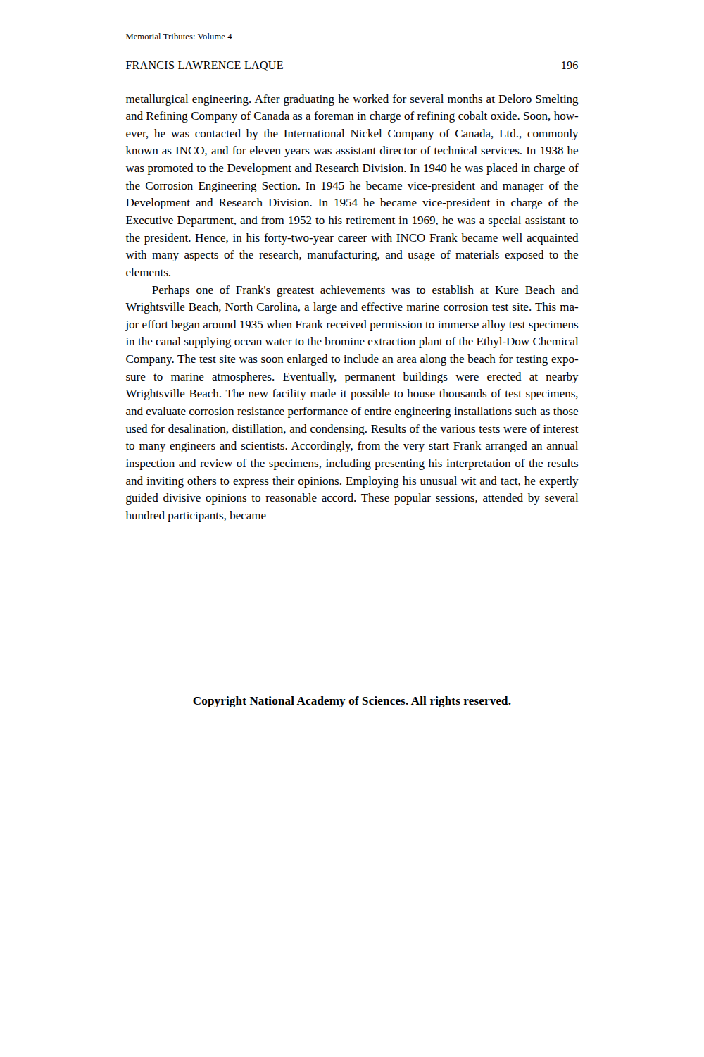Memorial Tributes: Volume 4
Francis Lawrence Laque 196
metallurgical engineering. After graduating he worked for several months at Deloro Smelting and Refining Company of Canada as a foreman in charge of refining cobalt oxide. Soon, however, he was contacted by the International Nickel Company of Canada, Ltd., commonly known as INCO, and for eleven years was assistant director of technical services. In 1938 he was promoted to the Development and Research Division. In 1940 he was placed in charge of the Corrosion Engineering Section. In 1945 he became vice-president and manager of the Development and Research Division. In 1954 he became vice-president in charge of the Executive Department, and from 1952 to his retirement in 1969, he was a special assistant to the president. Hence, in his forty-two-year career with INCO Frank became well acquainted with many aspects of the research, manufacturing, and usage of materials exposed to the elements.
Perhaps one of Frank's greatest achievements was to establish at Kure Beach and Wrightsville Beach, North Carolina, a large and effective marine corrosion test site. This major effort began around 1935 when Frank received permission to immerse alloy test specimens in the canal supplying ocean water to the bromine extraction plant of the Ethyl-Dow Chemical Company. The test site was soon enlarged to include an area along the beach for testing exposure to marine atmospheres. Eventually, permanent buildings were erected at nearby Wrightsville Beach. The new facility made it possible to house thousands of test specimens, and evaluate corrosion resistance performance of entire engineering installations such as those used for desalination, distillation, and condensing. Results of the various tests were of interest to many engineers and scientists. Accordingly, from the very start Frank arranged an annual inspection and review of the specimens, including presenting his interpretation of the results and inviting others to express their opinions. Employing his unusual wit and tact, he expertly guided divisive opinions to reasonable accord. These popular sessions, attended by several hundred participants, became
Copyright National Academy of Sciences. All rights reserved.